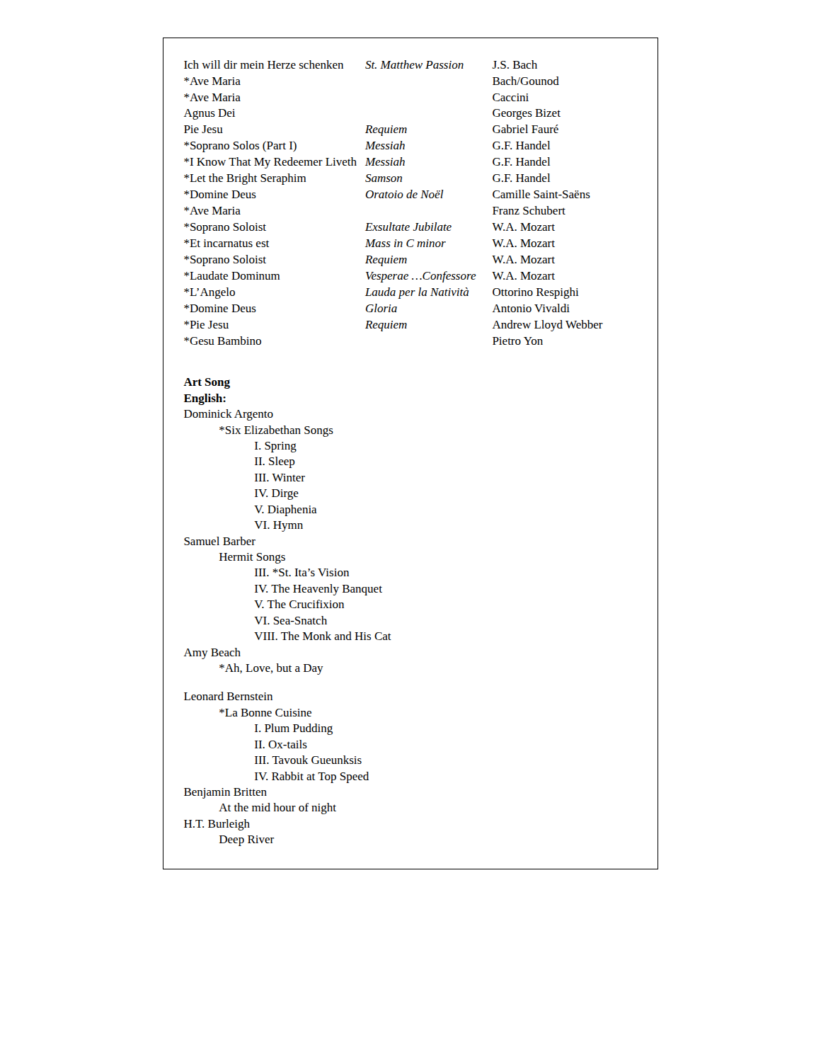| Ich will dir mein Herze schenken | St. Matthew Passion | J.S. Bach |
| *Ave Maria | | Bach/Gounod |
| *Ave Maria | | Caccini |
| Agnus Dei | | Georges Bizet |
| Pie Jesu | Requiem | Gabriel Fauré |
| *Soprano Solos (Part I) | Messiah | G.F. Handel |
| *I Know That My Redeemer Liveth | Messiah | G.F. Handel |
| *Let the Bright Seraphim | Samson | G.F. Handel |
| *Domine Deus | Oratoio de Noël | Camille Saint-Saëns |
| *Ave Maria | | Franz Schubert |
| *Soprano Soloist | Exsultate Jubilate | W.A. Mozart |
| *Et incarnatus est | Mass in C minor | W.A. Mozart |
| *Soprano Soloist | Requiem | W.A. Mozart |
| *Laudate Dominum | Vesperae …Confessore | W.A. Mozart |
| *L’Angelo | Lauda per la Natività | Ottorino Respighi |
| *Domine Deus | Gloria | Antonio Vivaldi |
| *Pie Jesu | Requiem | Andrew Lloyd Webber |
| *Gesu Bambino | | Pietro Yon |
Art Song
English:
Dominick Argento
*Six Elizabethan Songs
I. Spring
II. Sleep
III. Winter
IV. Dirge
V. Diaphenia
VI. Hymn
Samuel Barber
Hermit Songs
III. *St. Ita’s Vision
IV. The Heavenly Banquet
V. The Crucifixion
VI. Sea-Snatch
VIII. The Monk and His Cat
Amy Beach
*Ah, Love, but a Day
Leonard Bernstein
*La Bonne Cuisine
I. Plum Pudding
II. Ox-tails
III. Tavouk Gueunksis
IV. Rabbit at Top Speed
Benjamin Britten
At the mid hour of night
H.T. Burleigh
Deep River